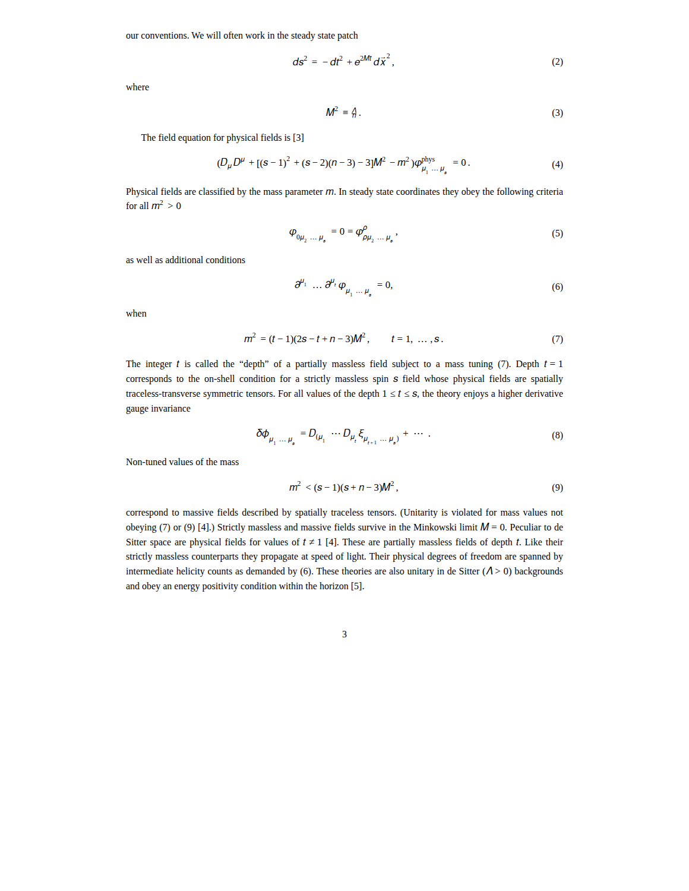our conventions. We will often work in the steady state patch
ds2 = −dt2 + e2Mt dx→2 , (2)
where
M2 ≡ Λn . (3)
The field equation for physical fields is [3]
( Dμ Dμ + [ (s−1)2 + (s−2) (n−3) −3 ] M2 − m2 ) φ μ1…μs phys =0. (4)
Physical fields are classified by the mass parameter m. In steady state coordinates they obey the following criteria for all m2>0
φ0μ2…μs =0= φ ρμ2…μs ρ , (5)
as well as additional conditions
∂μ1 … ∂μt φμ1…μs =0, (6)
when
m2 = (t−1) (2s−t+n−3) M2 , t=1,…,s. (7)
The integer t is called the “depth” of a partially massless field subject to a mass tuning (7). Depth t=1 corresponds to the on-shell condition for a strictly massless spin s field whose physical fields are spatially traceless-transverse symmetric tensors. For all values of the depth 1≤t≤s, the theory enjoys a higher derivative gauge invariance
δ ϕμ1…μs = D(μ1 ⋯ Dμt ξμt+1…μs) +⋯. (8)
Non-tuned values of the mass
m2 < (s−1) (s+n−3) M2 , (9)
correspond to massive fields described by spatially traceless tensors. (Unitarity is violated for mass values not obeying (7) or (9) [4].) Strictly massless and massive fields survive in the Minkowski limit M=0. Peculiar to de Sitter space are physical fields for values of t≠1 [4]. These are partially massless fields of depth t. Like their strictly massless counterparts they propagate at speed of light. Their physical degrees of freedom are spanned by intermediate helicity counts as demanded by (6). These theories are also unitary in de Sitter (Λ>0) backgrounds and obey an energy positivity condition within the horizon [5].
3